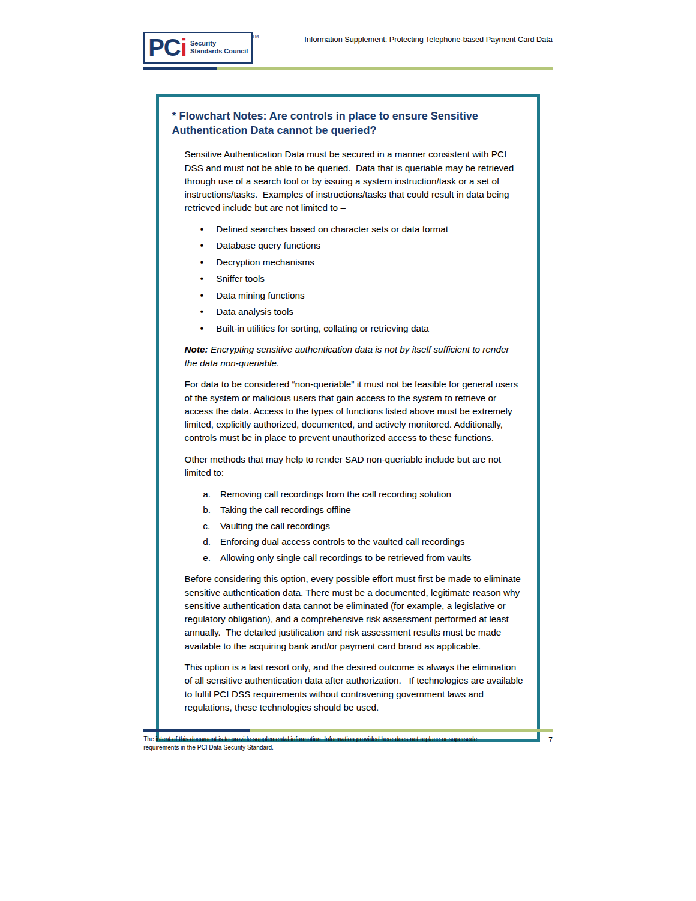PCi Security
Standards Council TM
Information Supplement: Protecting Telephone-based Payment Card Data
* Flowchart Notes: Are controls in place to ensure Sensitive Authentication Data cannot be queried?
Sensitive Authentication Data must be secured in a manner consistent with PCI DSS and must not be able to be queried. Data that is queriable may be retrieved through use of a search tool or by issuing a system instruction/task or a set of instructions/tasks. Examples of instructions/tasks that could result in data being retrieved include but are not limited to –
Defined searches based on character sets or data format
Database query functions
Decryption mechanisms
Sniffer tools
Data mining functions
Data analysis tools
Built-in utilities for sorting, collating or retrieving data
Note: Encrypting sensitive authentication data is not by itself sufficient to render the data non-queriable.
For data to be considered “non-queriable” it must not be feasible for general users of the system or malicious users that gain access to the system to retrieve or access the data. Access to the types of functions listed above must be extremely limited, explicitly authorized, documented, and actively monitored. Additionally, controls must be in place to prevent unauthorized access to these functions.
Other methods that may help to render SAD non-queriable include but are not limited to:
Removing call recordings from the call recording solution
Taking the call recordings offline
Vaulting the call recordings
Enforcing dual access controls to the vaulted call recordings
Allowing only single call recordings to be retrieved from vaults
Before considering this option, every possible effort must first be made to eliminate sensitive authentication data. There must be a documented, legitimate reason why sensitive authentication data cannot be eliminated (for example, a legislative or regulatory obligation), and a comprehensive risk assessment performed at least annually. The detailed justification and risk assessment results must be made available to the acquiring bank and/or payment card brand as applicable.
This option is a last resort only, and the desired outcome is always the elimination of all sensitive authentication data after authorization. If technologies are available to fulfil PCI DSS requirements without contravening government laws and regulations, these technologies should be used.
The intent of this document is to provide supplemental information. Information provided here does not replace or supersede requirements in the PCI Data Security Standard.
7